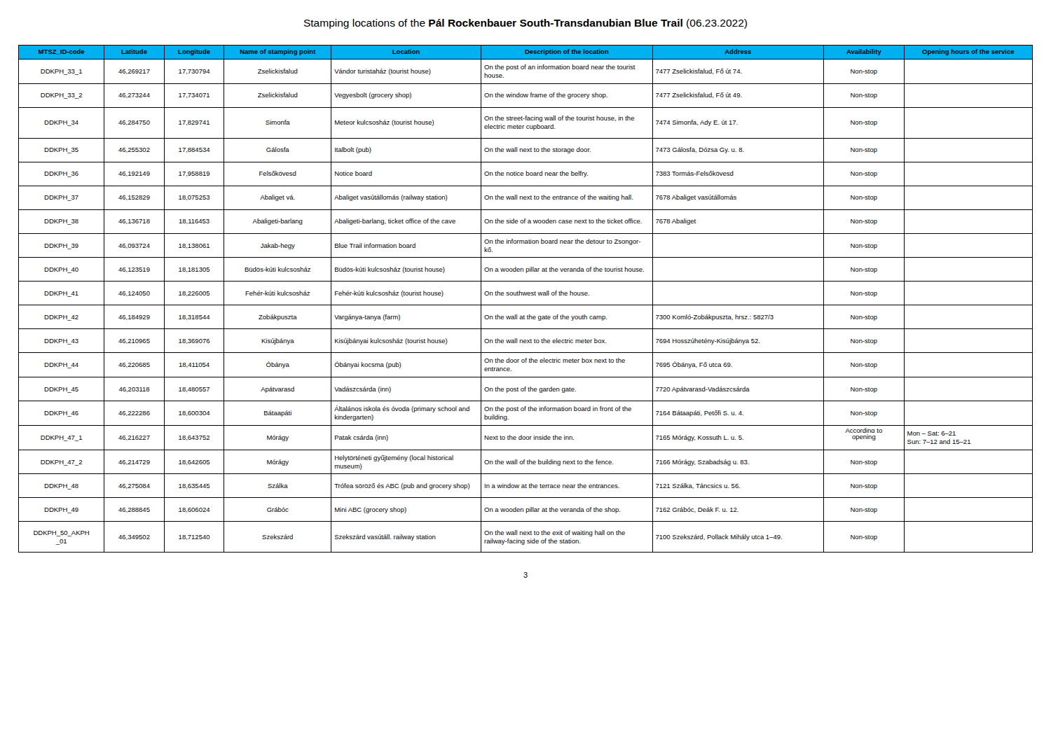Stamping locations of the Pál Rockenbauer South-Transdanubian Blue Trail (06.23.2022)
| MTSZ_ID-code | Latitude | Longitude | Name of stamping point | Location | Description of the location | Address | Availability | Opening hours of the service |
| --- | --- | --- | --- | --- | --- | --- | --- | --- |
| DDKPH_33_1 | 46,269217 | 17,730794 | Zselickisfalud | Vándor turistaház (tourist house) | On the post of an information board near the tourist house. | 7477 Zselickisfalud, Fő út 74. | Non-stop | |
| DDKPH_33_2 | 46,273244 | 17,734071 | Zselickisfalud | Vegyesbolt (grocery shop) | On the window frame of the grocery shop. | 7477 Zselickisfalud, Fő út 49. | Non-stop | |
| DDKPH_34 | 46,284750 | 17,829741 | Simonfa | Meteor kulcsosház (tourist house) | On the street-facing wall of the tourist house, in the electric meter cupboard. | 7474 Simonfa, Ady E. út 17. | Non-stop | |
| DDKPH_35 | 46,255302 | 17,884534 | Gálosfa | Italbolt (pub) | On the wall next to the storage door. | 7473 Gálosfa, Dózsa Gy. u. 8. | Non-stop | |
| DDKPH_36 | 46,192149 | 17,958819 | Felsőkövesd | Notice board | On the notice board near the belfry. | 7383 Tormás-Felsőkövesd | Non-stop | |
| DDKPH_37 | 46,152829 | 18,075253 | Abaliget vá. | Abaliget vasútállomás (railway station) | On the wall next to the entrance of the waiting hall. | 7678 Abaliget vasútállomás | Non-stop | |
| DDKPH_38 | 46,136718 | 18,116453 | Abaligeti-barlang | Abaligeti-barlang, ticket office of the cave | On the side of a wooden case next to the ticket office. | 7678 Abaliget | Non-stop | |
| DDKPH_39 | 46,093724 | 18,138061 | Jakab-hegy | Blue Trail information board | On the information board near the detour to Zsongor-kő. | | Non-stop | |
| DDKPH_40 | 46,123519 | 18,181305 | Büdös-kúti kulcsosház | Büdös-kúti kulcsosház (tourist house) | On a wooden pillar at the veranda of the tourist house. | | Non-stop | |
| DDKPH_41 | 46,124050 | 18,226005 | Fehér-kúti kulcsosház | Fehér-kúti kulcsosház (tourist house) | On the southwest wall of the house. | | Non-stop | |
| DDKPH_42 | 46,184929 | 18,318544 | Zobákpuszta | Vargánya-tanya (farm) | On the wall at the gate of the youth camp. | 7300 Komló-Zobákpuszta, hrsz.: 5827/3 | Non-stop | |
| DDKPH_43 | 46,210965 | 18,369076 | Kisújbánya | Kisújbányai kulcsosház (tourist house) | On the wall next to the electric meter box. | 7694 Hosszúhetény-Kisújbánya 52. | Non-stop | |
| DDKPH_44 | 46,220685 | 18,411054 | Óbánya | Óbányai kocsma (pub) | On the door of the electric meter box next to the entrance. | 7695 Óbánya, Fő utca 69. | Non-stop | |
| DDKPH_45 | 46,203118 | 18,480557 | Apátvarasd | Vadászcsárda (inn) | On the post of the garden gate. | 7720 Apátvarasd-Vadászcsárda | Non-stop | |
| DDKPH_46 | 46,222286 | 18,600304 | Bátaapáti | Általános iskola és óvoda (primary school and kindergarten) | On the post of the information board in front of the building. | 7164 Bátaapáti, Petőfi S. u. 4. | Non-stop | |
| DDKPH_47_1 | 46,216227 | 18,643752 | Mórágy | Patak csárda (inn) | Next to the door inside the inn. | 7165 Mórágy, Kossuth L. u. 5. | According to hours opening | Mon – Sat: 6–21 Sun: 7–12 and 15–21 |
| DDKPH_47_2 | 46,214729 | 18,642605 | Mórágy | Helytörténeti gyűjtemény (local historical museum) | On the wall of the building next to the fence. | 7166 Mórágy, Szabadság u. 83. | Non-stop | |
| DDKPH_48 | 46,275084 | 18,635445 | Szálka | Trófea söröző és ABC (pub and grocery shop) | In a window at the terrace near the entrances. | 7121 Szálka, Táncsics u. 56. | Non-stop | |
| DDKPH_49 | 46,288845 | 18,606024 | Grábóc | Mini ABC (grocery shop) | On a wooden pillar at the veranda of the shop. | 7162 Grábóc, Deák F. u. 12. | Non-stop | |
| DDKPH_50_AKPH _01 | 46,349502 | 18,712540 | Szekszárd | Szekszárd vasútáll. railway station | On the wall next to the exit of waiting hall on the railway-facing side of the station. | 7100 Szekszárd, Pollack Mihály utca 1–49. | Non-stop | |
3